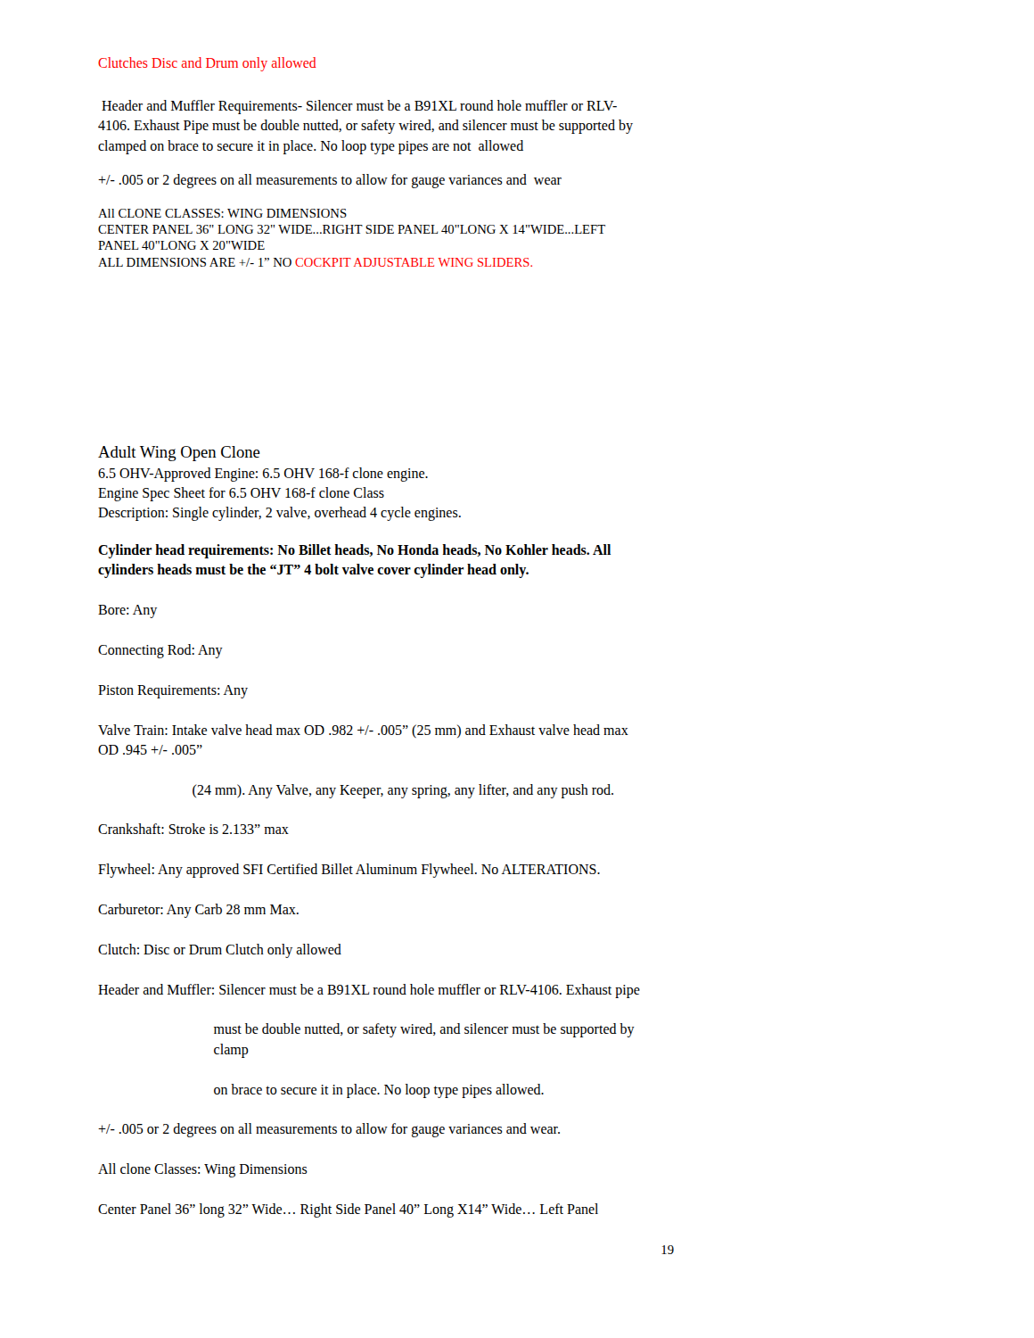Clutches Disc and Drum only allowed
Header and Muffler Requirements- Silencer must be a B91XL round hole muffler or RLV-4106. Exhaust Pipe must be double nutted, or safety wired, and silencer must be supported by clamped on brace to secure it in place. No loop type pipes are not allowed
+/- .005 or 2 degrees on all measurements to allow for gauge variances and wear
All CLONE CLASSES: WING DIMENSIONS
CENTER PANEL 36" LONG 32" WIDE...RIGHT SIDE PANEL 40"LONG X 14"WIDE...LEFT PANEL 40"LONG X 20"WIDE
ALL DIMENSIONS ARE +/- 1” NO COCKPIT ADJUSTABLE WING SLIDERS.
Adult Wing Open Clone
6.5 OHV-Approved Engine: 6.5 OHV 168-f clone engine.
Engine Spec Sheet for 6.5 OHV 168-f clone Class
Description: Single cylinder, 2 valve, overhead 4 cycle engines.
Cylinder head requirements: No Billet heads, No Honda heads, No Kohler heads. All cylinders heads must be the “JT” 4 bolt valve cover cylinder head only.
Bore: Any
Connecting Rod: Any
Piston Requirements: Any
Valve Train: Intake valve head max OD .982 +/- .005” (25 mm) and Exhaust valve head max OD .945 +/- .005”
(24 mm). Any Valve, any Keeper, any spring, any lifter, and any push rod.
Crankshaft: Stroke is 2.133” max
Flywheel: Any approved SFI Certified Billet Aluminum Flywheel. No ALTERATIONS.
Carburetor: Any Carb 28 mm Max.
Clutch: Disc or Drum Clutch only allowed
Header and Muffler: Silencer must be a B91XL round hole muffler or RLV-4106. Exhaust pipe
must be double nutted, or safety wired, and silencer must be supported by clamp
on brace to secure it in place. No loop type pipes allowed.
+/- .005 or 2 degrees on all measurements to allow for gauge variances and wear.
All clone Classes: Wing Dimensions
Center Panel 36” long 32” Wide… Right Side Panel 40” Long X14” Wide… Left Panel
19